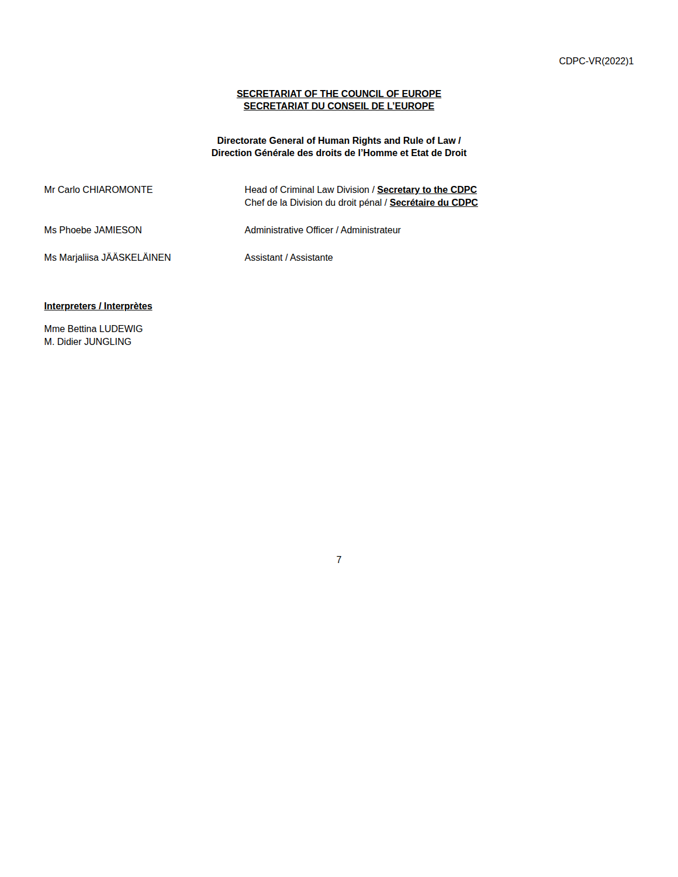CDPC-VR(2022)1
SECRETARIAT OF THE COUNCIL OF EUROPE
SECRETARIAT DU CONSEIL DE L’EUROPE
Directorate General of Human Rights and Rule of Law /
Direction Générale des droits de l’Homme et Etat de Droit
| Mr Carlo CHIAROMONTE | Head of Criminal Law Division / Secretary to the CDPC Chef de la Division du droit pénal / Secrétaire du CDPC |
| Ms Phoebe JAMIESON | Administrative Officer / Administrateur |
| Ms Marjaliisa JÄÄSKELÄINEN | Assistant / Assistante |
Interpreters / Interprètes
Mme Bettina LUDEWIG
M. Didier JUNGLING
7